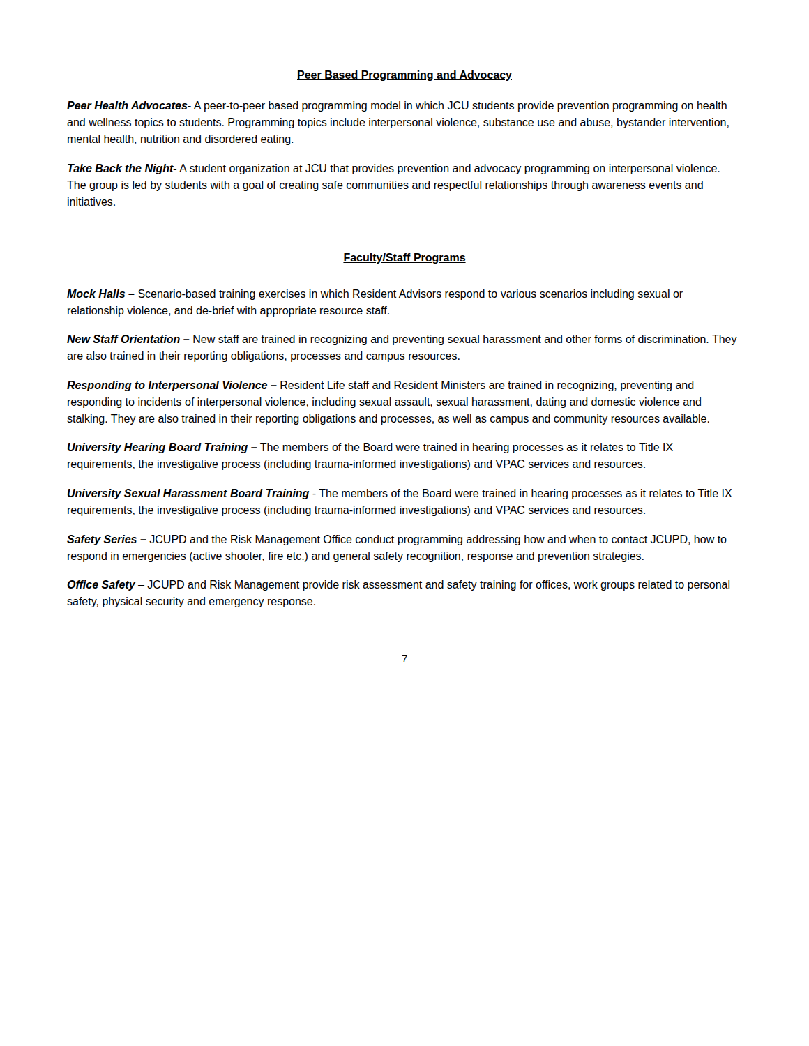Peer Based Programming and Advocacy
Peer Health Advocates- A peer-to-peer based programming model in which JCU students provide prevention programming on health and wellness topics to students. Programming topics include interpersonal violence, substance use and abuse, bystander intervention, mental health, nutrition and disordered eating.
Take Back the Night- A student organization at JCU that provides prevention and advocacy programming on interpersonal violence. The group is led by students with a goal of creating safe communities and respectful relationships through awareness events and initiatives.
Faculty/Staff Programs
Mock Halls – Scenario-based training exercises in which Resident Advisors respond to various scenarios including sexual or relationship violence, and de-brief with appropriate resource staff.
New Staff Orientation – New staff are trained in recognizing and preventing sexual harassment and other forms of discrimination. They are also trained in their reporting obligations, processes and campus resources.
Responding to Interpersonal Violence – Resident Life staff and Resident Ministers are trained in recognizing, preventing and responding to incidents of interpersonal violence, including sexual assault, sexual harassment, dating and domestic violence and stalking. They are also trained in their reporting obligations and processes, as well as campus and community resources available.
University Hearing Board Training – The members of the Board were trained in hearing processes as it relates to Title IX requirements, the investigative process (including trauma-informed investigations) and VPAC services and resources.
University Sexual Harassment Board Training - The members of the Board were trained in hearing processes as it relates to Title IX requirements, the investigative process (including trauma-informed investigations) and VPAC services and resources.
Safety Series – JCUPD and the Risk Management Office conduct programming addressing how and when to contact JCUPD, how to respond in emergencies (active shooter, fire etc.) and general safety recognition, response and prevention strategies.
Office Safety – JCUPD and Risk Management provide risk assessment and safety training for offices, work groups related to personal safety, physical security and emergency response.
7